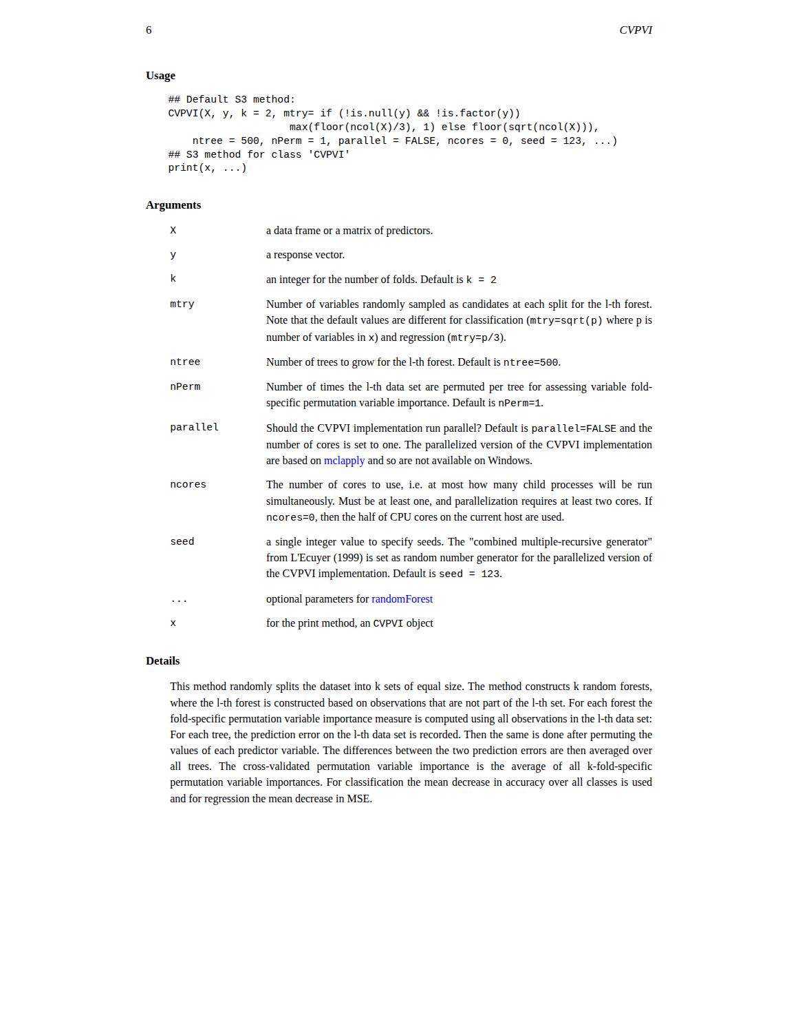6 CVPVI
Usage
## Default S3 method:
CVPVI(X, y, k = 2, mtry= if (!is.null(y) && !is.factor(y))
                    max(floor(ncol(X)/3), 1) else floor(sqrt(ncol(X))),
    ntree = 500, nPerm = 1, parallel = FALSE, ncores = 0, seed = 123, ...)
## S3 method for class 'CVPVI'
print(x, ...)
Arguments
X
a data frame or a matrix of predictors.
y
a response vector.
k
an integer for the number of folds. Default is k = 2
mtry
Number of variables randomly sampled as candidates at each split for the l-th forest. Note that the default values are different for classification (mtry=sqrt(p) where p is number of variables in x) and regression (mtry=p/3).
ntree
Number of trees to grow for the l-th forest. Default is ntree=500.
nPerm
Number of times the l-th data set are permuted per tree for assessing variable fold-specific permutation variable importance. Default is nPerm=1.
parallel
Should the CVPVI implementation run parallel? Default is parallel=FALSE and the number of cores is set to one. The parallelized version of the CVPVI implementation are based on mclapply and so are not available on Windows.
ncores
The number of cores to use, i.e. at most how many child processes will be run simultaneously. Must be at least one, and parallelization requires at least two cores. If ncores=0, then the half of CPU cores on the current host are used.
seed
a single integer value to specify seeds. The "combined multiple-recursive generator" from L'Ecuyer (1999) is set as random number generator for the parallelized version of the CVPVI implementation. Default is seed = 123.
...
optional parameters for randomForest
x
for the print method, an CVPVI object
Details
This method randomly splits the dataset into k sets of equal size. The method constructs k random forests, where the l-th forest is constructed based on observations that are not part of the l-th set. For each forest the fold-specific permutation variable importance measure is computed using all observations in the l-th data set: For each tree, the prediction error on the l-th data set is recorded. Then the same is done after permuting the values of each predictor variable. The differences between the two prediction errors are then averaged over all trees. The cross-validated permutation variable importance is the average of all k-fold-specific permutation variable importances. For classification the mean decrease in accuracy over all classes is used and for regression the mean decrease in MSE.